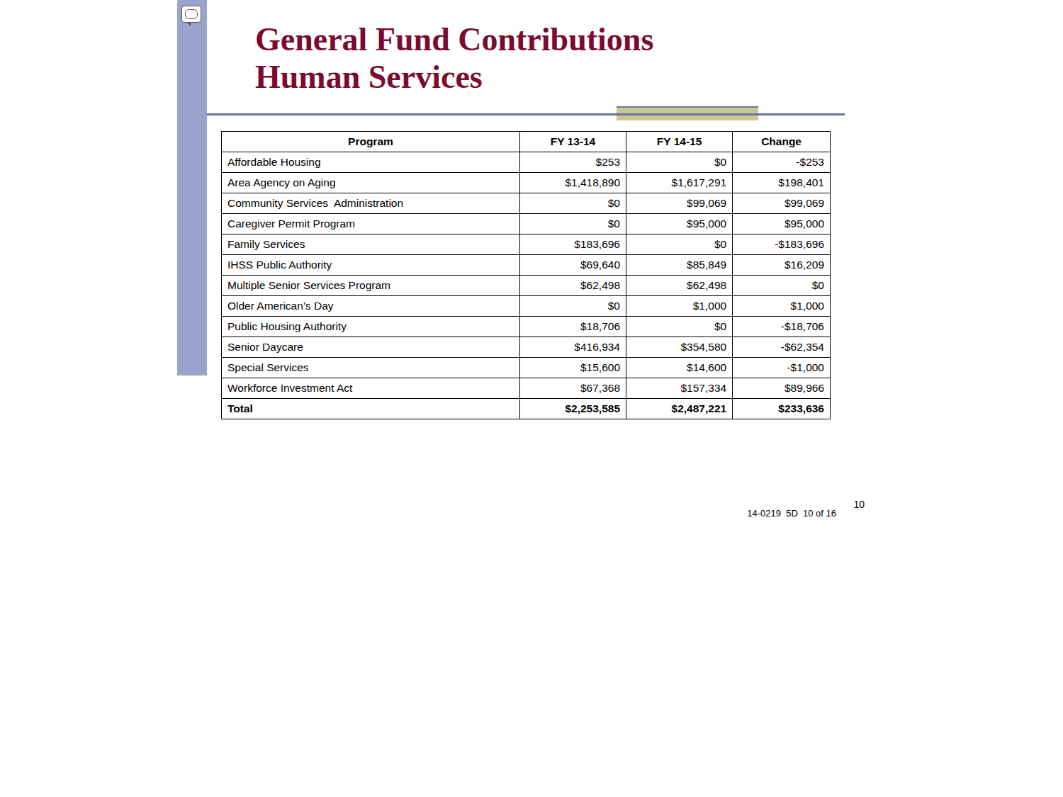General Fund Contributions
Human Services
| Program | FY 13-14 | FY 14-15 | Change |
| --- | --- | --- | --- |
| Affordable Housing | $253 | $0 | -$253 |
| Area Agency on Aging | $1,418,890 | $1,617,291 | $198,401 |
| Community Services Administration | $0 | $99,069 | $99,069 |
| Caregiver Permit Program | $0 | $95,000 | $95,000 |
| Family Services | $183,696 | $0 | -$183,696 |
| IHSS Public Authority | $69,640 | $85,849 | $16,209 |
| Multiple Senior Services Program | $62,498 | $62,498 | $0 |
| Older American’s Day | $0 | $1,000 | $1,000 |
| Public Housing Authority | $18,706 | $0 | -$18,706 |
| Senior Daycare | $416,934 | $354,580 | -$62,354 |
| Special Services | $15,600 | $14,600 | -$1,000 |
| Workforce Investment Act | $67,368 | $157,334 | $89,966 |
| Total | $2,253,585 | $2,487,221 | $233,636 |
14-0219 5D 10 of 16
10